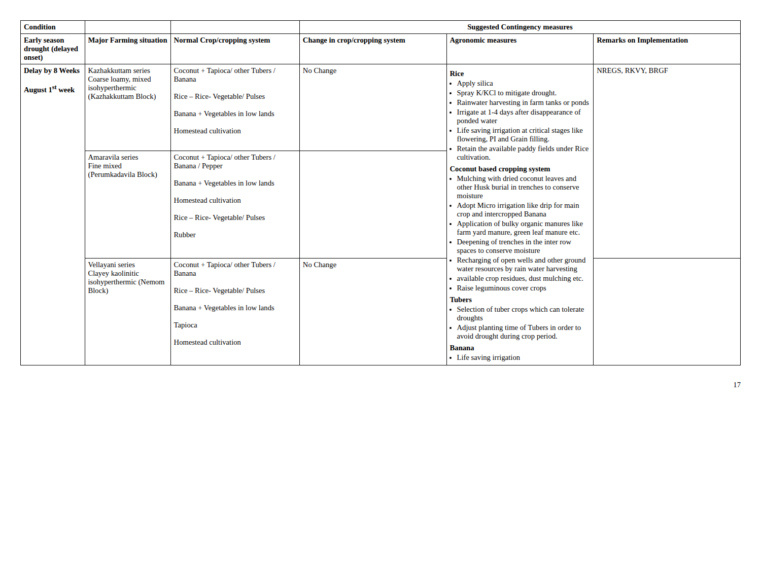| Condition | | | Suggested Contingency measures |
| --- | --- | --- | --- |
| Early season drought (delayed onset) | Major Farming situation | Normal Crop/cropping system | Change in crop/cropping system | Agronomic measures | Remarks on Implementation |
| Delay by 8 Weeks August 1 st week | Kazhakkuttam series Coarse loamy, mixed isohyperthermic (Kazhakkuttam Block) | Coconut + Tapioca/ other Tubers / Banana Rice – Rice- Vegetable/ Pulses Banana + Vegetables in low lands Homestead cultivation | No Change | Rice Apply silica Spray K/KCl to mitigate drought. Rainwater harvesting in farm tanks or ponds Irrigate at 1-4 days after disappearance of ponded water Life saving irrigation at critical stages like flowering, PI and Grain filling. Retain the available paddy fields under Rice cultivation. Coconut based cropping system Mulching with dried coconut leaves and other Husk burial in trenches to conserve moisture Adopt Micro irrigation like drip for main crop and intercropped Banana Application of bulky organic manures like farm yard manure, green leaf manure etc. Deepening of trenches in the inter row spaces to conserve moisture Recharging of open wells and other ground water resources by rain water harvesting available crop residues, dust mulching etc. Raise leguminous cover crops Tubers Selection of tuber crops which can tolerate droughts Adjust planting time of Tubers in order to avoid drought during crop period. Banana Life saving irrigation | NREGS, RKVY, BRGF |
| Amaravila series Fine mixed (Perumkadavila Block) | Coconut + Tapioca/ other Tubers / Banana / Pepper Banana + Vegetables in low lands Homestead cultivation Rice – Rice- Vegetable/ Pulses Rubber | |
| Vellayani series Clayey kaolinitic isohyperthermic (Nemom Block) | Coconut + Tapioca/ other Tubers / Banana Rice – Rice- Vegetable/ Pulses Banana + Vegetables in low lands Tapioca Homestead cultivation | No Change | |
17